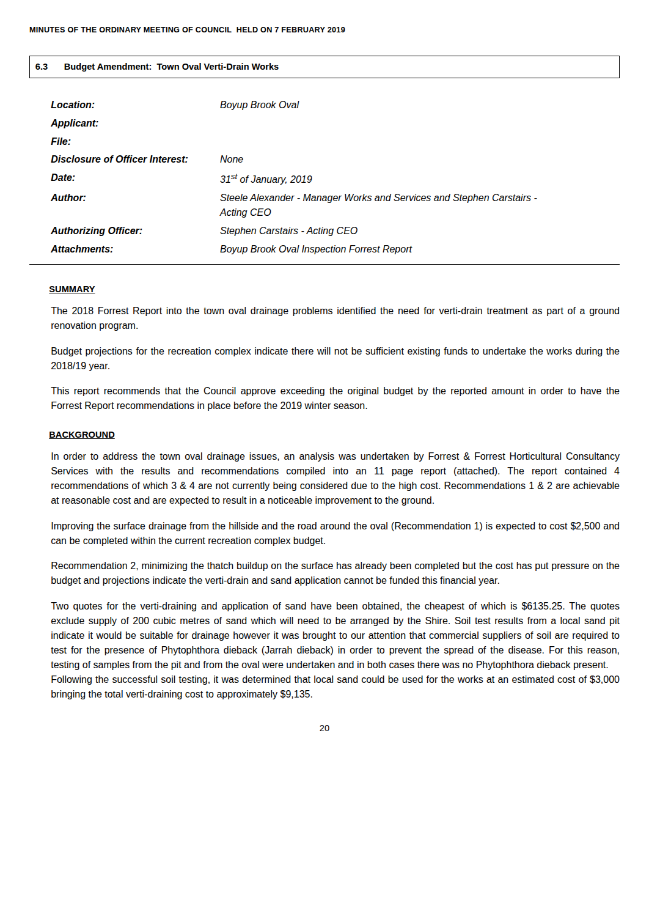MINUTES OF THE ORDINARY MEETING OF COUNCIL HELD ON 7 FEBRUARY 2019
6.3 Budget Amendment: Town Oval Verti-Drain Works
| Location: | Boyup Brook Oval |
| Applicant: | |
| File: | |
| Disclosure of Officer Interest: | None |
| Date: | 31 st of January, 2019 |
| Author: | Steele Alexander - Manager Works and Services and Stephen Carstairs - Acting CEO |
| Authorizing Officer: | Stephen Carstairs - Acting CEO |
| Attachments: | Boyup Brook Oval Inspection Forrest Report |
SUMMARY
The 2018 Forrest Report into the town oval drainage problems identified the need for verti-drain treatment as part of a ground renovation program.
Budget projections for the recreation complex indicate there will not be sufficient existing funds to undertake the works during the 2018/19 year.
This report recommends that the Council approve exceeding the original budget by the reported amount in order to have the Forrest Report recommendations in place before the 2019 winter season.
BACKGROUND
In order to address the town oval drainage issues, an analysis was undertaken by Forrest & Forrest Horticultural Consultancy Services with the results and recommendations compiled into an 11 page report (attached). The report contained 4 recommendations of which 3 & 4 are not currently being considered due to the high cost. Recommendations 1 & 2 are achievable at reasonable cost and are expected to result in a noticeable improvement to the ground.
Improving the surface drainage from the hillside and the road around the oval (Recommendation 1) is expected to cost $2,500 and can be completed within the current recreation complex budget.
Recommendation 2, minimizing the thatch buildup on the surface has already been completed but the cost has put pressure on the budget and projections indicate the verti-drain and sand application cannot be funded this financial year.
Two quotes for the verti-draining and application of sand have been obtained, the cheapest of which is $6135.25. The quotes exclude supply of 200 cubic metres of sand which will need to be arranged by the Shire. Soil test results from a local sand pit indicate it would be suitable for drainage however it was brought to our attention that commercial suppliers of soil are required to test for the presence of Phytophthora dieback (Jarrah dieback) in order to prevent the spread of the disease. For this reason, testing of samples from the pit and from the oval were undertaken and in both cases there was no Phytophthora dieback present.
Following the successful soil testing, it was determined that local sand could be used for the works at an estimated cost of $3,000 bringing the total verti-draining cost to approximately $9,135.
20